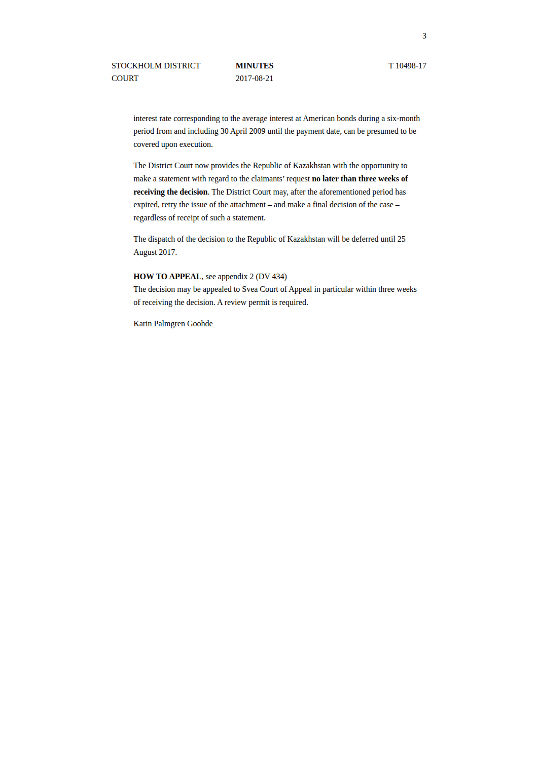3
STOCKHOLM DISTRICT COURT
MINUTES
2017-08-21
T 10498-17
interest rate corresponding to the average interest at American bonds during a six-month period from and including 30 April 2009 until the payment date, can be presumed to be covered upon execution.
The District Court now provides the Republic of Kazakhstan with the opportunity to make a statement with regard to the claimants’ request no later than three weeks of receiving the decision. The District Court may, after the aforementioned period has expired, retry the issue of the attachment – and make a final decision of the case – regardless of receipt of such a statement.
The dispatch of the decision to the Republic of Kazakhstan will be deferred until 25 August 2017.
HOW TO APPEAL, see appendix 2 (DV 434)
The decision may be appealed to Svea Court of Appeal in particular within three weeks of receiving the decision. A review permit is required.
Karin Palmgren Goohde